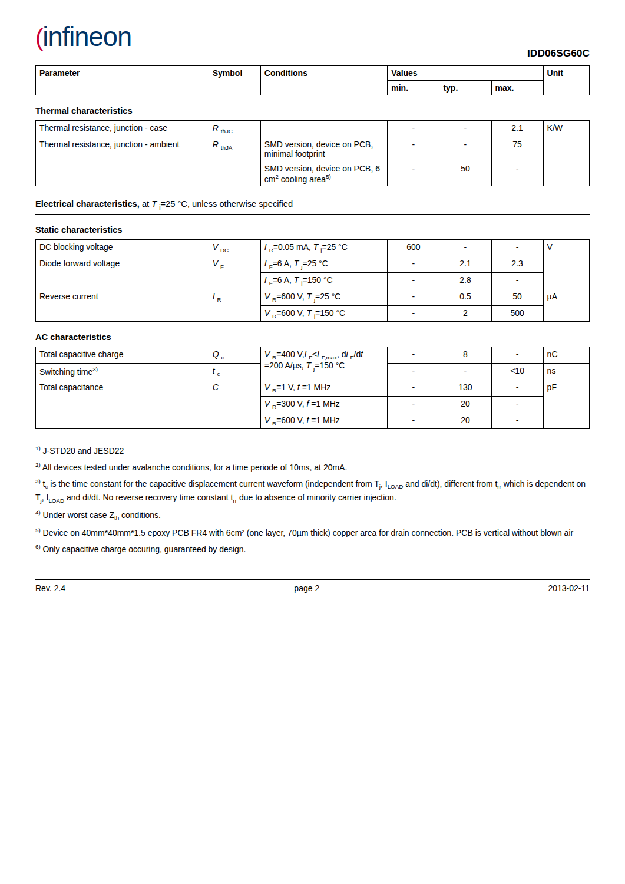(infineon
IDD06SG60C
| Parameter | Symbol | Conditions | Values | Unit |
| --- | --- | --- | --- | --- |
| min. | typ. | max. |
Thermal characteristics
| Thermal resistance, junction - case | R thJC | | - | - | 2.1 | K/W |
| Thermal resistance, junction - ambient | R thJA | SMD version, device on PCB, minimal footprint | - | - | 75 | |
| SMD version, device on PCB, 6 cm 2 cooling area 5) | - | 50 | - |
Electrical characteristics, at T j=25 °C, unless otherwise specified
Static characteristics
| DC blocking voltage | V DC | I R =0.05 mA, T j =25 °C | 600 | - | - | V |
| Diode forward voltage | V F | I F =6 A, T j =25 °C | - | 2.1 | 2.3 | |
| I F =6 A, T j =150 °C | - | 2.8 | - |
| Reverse current | I R | V R =600 V, T j =25 °C | - | 0.5 | 50 | µA |
| V R =600 V, T j =150 °C | - | 2 | 500 |
AC characteristics
| Total capacitive charge | Q c | V R =400 V, I F ≤ I F,max , d i F /d t =200 A/µs, T j =150 °C | - | 8 | - | nC |
| Switching time 3) | t c | - | - | <10 | ns |
| Total capacitance | C | V R =1 V, f =1 MHz | - | 130 | - | pF |
| V R =300 V, f =1 MHz | - | 20 | - |
| V R =600 V, f =1 MHz | - | 20 | - |
1) J-STD20 and JESD22
2) All devices tested under avalanche conditions, for a time periode of 10ms, at 20mA.
3) tc is the time constant for the capacitive displacement current waveform (independent from Tj, ILOAD and di/dt), different from trr which is dependent on Tj, ILOAD and di/dt. No reverse recovery time constant trr due to absence of minority carrier injection.
4) Under worst case Zth conditions.
5) Device on 40mm*40mm*1.5 epoxy PCB FR4 with 6cm² (one layer, 70µm thick) copper area for drain connection. PCB is vertical without blown air
6) Only capacitive charge occuring, guaranteed by design.
Rev. 2.4
page 2
2013-02-11